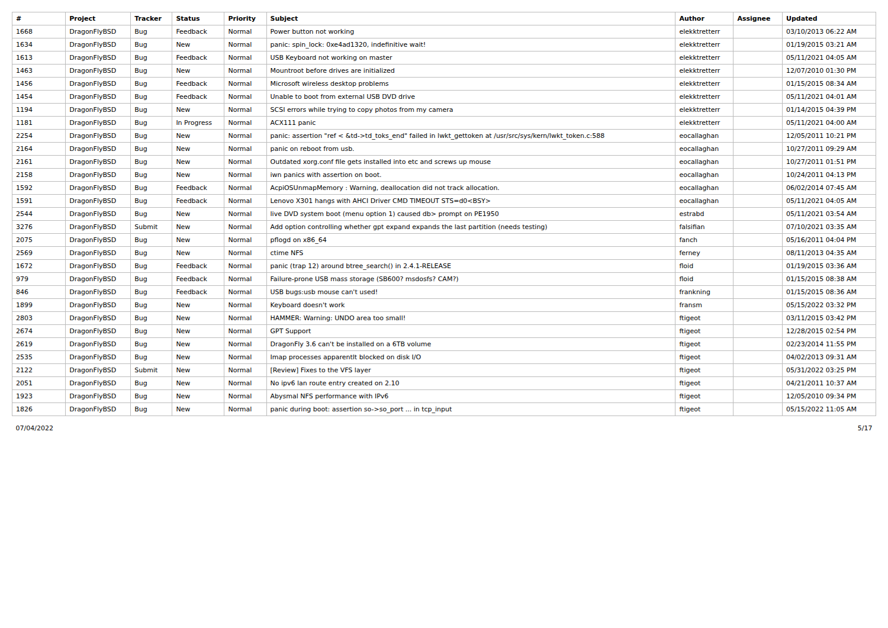| # | Project | Tracker | Status | Priority | Subject | Author | Assignee | Updated |
| --- | --- | --- | --- | --- | --- | --- | --- | --- |
| 1668 | DragonFlyBSD | Bug | Feedback | Normal | Power button not working | elekktretterr | | 03/10/2013 06:22 AM |
| 1634 | DragonFlyBSD | Bug | New | Normal | panic: spin_lock: 0xe4ad1320, indefinitive wait! | elekktretterr | | 01/19/2015 03:21 AM |
| 1613 | DragonFlyBSD | Bug | Feedback | Normal | USB Keyboard not working on master | elekktretterr | | 05/11/2021 04:05 AM |
| 1463 | DragonFlyBSD | Bug | New | Normal | Mountroot before drives are initialized | elekktretterr | | 12/07/2010 01:30 PM |
| 1456 | DragonFlyBSD | Bug | Feedback | Normal | Microsoft wireless desktop problems | elekktretterr | | 01/15/2015 08:34 AM |
| 1454 | DragonFlyBSD | Bug | Feedback | Normal | Unable to boot from external USB DVD drive | elekktretterr | | 05/11/2021 04:01 AM |
| 1194 | DragonFlyBSD | Bug | New | Normal | SCSI errors while trying to copy photos from my camera | elekktretterr | | 01/14/2015 04:39 PM |
| 1181 | DragonFlyBSD | Bug | In Progress | Normal | ACX111 panic | elekktretterr | | 05/11/2021 04:00 AM |
| 2254 | DragonFlyBSD | Bug | New | Normal | panic: assertion "ref < &td->td_toks_end" failed in lwkt_gettoken at /usr/src/sys/kern/lwkt_token.c:588 | eocallaghan | | 12/05/2011 10:21 PM |
| 2164 | DragonFlyBSD | Bug | New | Normal | panic on reboot from usb. | eocallaghan | | 10/27/2011 09:29 AM |
| 2161 | DragonFlyBSD | Bug | New | Normal | Outdated xorg.conf file gets installed into etc and screws up mouse | eocallaghan | | 10/27/2011 01:51 PM |
| 2158 | DragonFlyBSD | Bug | New | Normal | iwn panics with assertion on boot. | eocallaghan | | 10/24/2011 04:13 PM |
| 1592 | DragonFlyBSD | Bug | Feedback | Normal | AcpiOSUnmapMemory : Warning, deallocation did not track allocation. | eocallaghan | | 06/02/2014 07:45 AM |
| 1591 | DragonFlyBSD | Bug | Feedback | Normal | Lenovo X301 hangs with AHCI Driver CMD TIMEOUT STS=d0<BSY> | eocallaghan | | 05/11/2021 04:05 AM |
| 2544 | DragonFlyBSD | Bug | New | Normal | live DVD system boot (menu option 1) caused db> prompt on PE1950 | estrabd | | 05/11/2021 03:54 AM |
| 3276 | DragonFlyBSD | Submit | New | Normal | Add option controlling whether gpt expand expands the last partition (needs testing) | falsifian | | 07/10/2021 03:35 AM |
| 2075 | DragonFlyBSD | Bug | New | Normal | pflogd on x86_64 | fanch | | 05/16/2011 04:04 PM |
| 2569 | DragonFlyBSD | Bug | New | Normal | ctime NFS | ferney | | 08/11/2013 04:35 AM |
| 1672 | DragonFlyBSD | Bug | Feedback | Normal | panic (trap 12) around btree_search() in 2.4.1-RELEASE | floid | | 01/19/2015 03:36 AM |
| 979 | DragonFlyBSD | Bug | Feedback | Normal | Failure-prone USB mass storage (SB600? msdosfs? CAM?) | floid | | 01/15/2015 08:38 AM |
| 846 | DragonFlyBSD | Bug | Feedback | Normal | USB bugs:usb mouse can't used! | frankning | | 01/15/2015 08:36 AM |
| 1899 | DragonFlyBSD | Bug | New | Normal | Keyboard doesn't work | fransm | | 05/15/2022 03:32 PM |
| 2803 | DragonFlyBSD | Bug | New | Normal | HAMMER: Warning: UNDO area too small! | ftigeot | | 03/11/2015 03:42 PM |
| 2674 | DragonFlyBSD | Bug | New | Normal | GPT Support | ftigeot | | 12/28/2015 02:54 PM |
| 2619 | DragonFlyBSD | Bug | New | Normal | DragonFly 3.6 can't be installed on a 6TB volume | ftigeot | | 02/23/2014 11:55 PM |
| 2535 | DragonFlyBSD | Bug | New | Normal | Imap processes apparentlt blocked on disk I/O | ftigeot | | 04/02/2013 09:31 AM |
| 2122 | DragonFlyBSD | Submit | New | Normal | [Review] Fixes to the VFS layer | ftigeot | | 05/31/2022 03:25 PM |
| 2051 | DragonFlyBSD | Bug | New | Normal | No ipv6 lan route entry created on 2.10 | ftigeot | | 04/21/2011 10:37 AM |
| 1923 | DragonFlyBSD | Bug | New | Normal | Abysmal NFS performance with IPv6 | ftigeot | | 12/05/2010 09:34 PM |
| 1826 | DragonFlyBSD | Bug | New | Normal | panic during boot: assertion so->so_port ... in tcp_input | ftigeot | | 05/15/2022 11:05 AM |
| 07/04/2022 | | 5/17 |